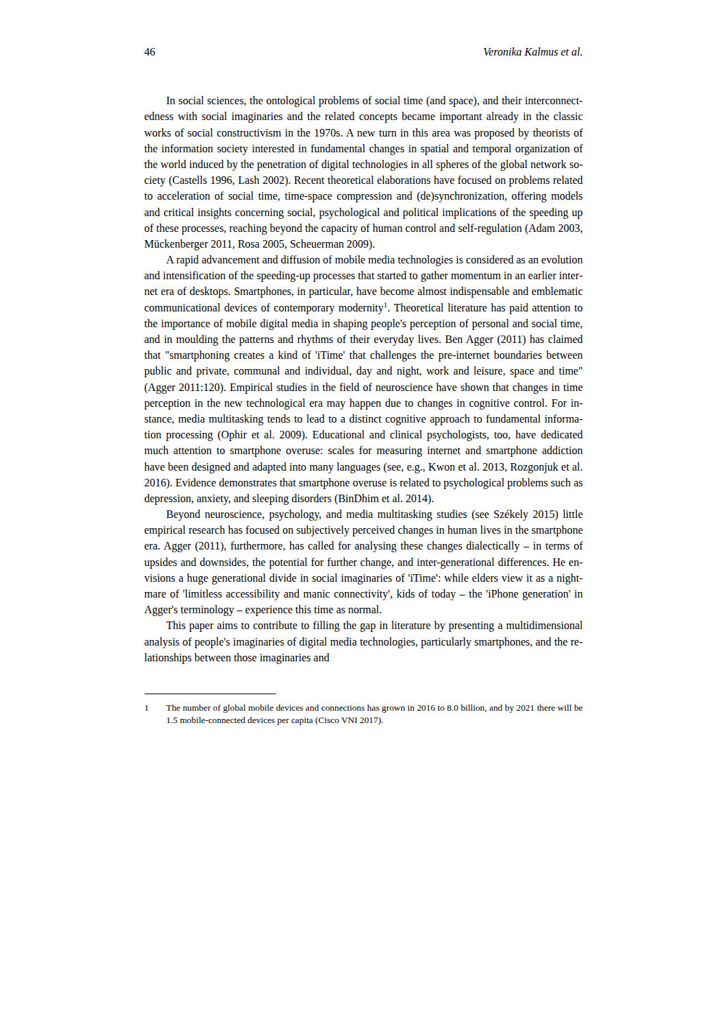46 Veronika Kalmus et al.
In social sciences, the ontological problems of social time (and space), and their interconnectedness with social imaginaries and the related concepts became important already in the classic works of social constructivism in the 1970s. A new turn in this area was proposed by theorists of the information society interested in fundamental changes in spatial and temporal organization of the world induced by the penetration of digital technologies in all spheres of the global network society (Castells 1996, Lash 2002). Recent theoretical elaborations have focused on problems related to acceleration of social time, time-space compression and (de)synchronization, offering models and critical insights concerning social, psychological and political implications of the speeding up of these processes, reaching beyond the capacity of human control and self-regulation (Adam 2003, Mückenberger 2011, Rosa 2005, Scheuerman 2009).
A rapid advancement and diffusion of mobile media technologies is considered as an evolution and intensification of the speeding-up processes that started to gather momentum in an earlier internet era of desktops. Smartphones, in particular, have become almost indispensable and emblematic communicational devices of contemporary modernity1. Theoretical literature has paid attention to the importance of mobile digital media in shaping people's perception of personal and social time, and in moulding the patterns and rhythms of their everyday lives. Ben Agger (2011) has claimed that "smartphoning creates a kind of 'iTime' that challenges the pre-internet boundaries between public and private, communal and individual, day and night, work and leisure, space and time" (Agger 2011:120). Empirical studies in the field of neuroscience have shown that changes in time perception in the new technological era may happen due to changes in cognitive control. For instance, media multitasking tends to lead to a distinct cognitive approach to fundamental information processing (Ophir et al. 2009). Educational and clinical psychologists, too, have dedicated much attention to smartphone overuse: scales for measuring internet and smartphone addiction have been designed and adapted into many languages (see, e.g., Kwon et al. 2013, Rozgonjuk et al. 2016). Evidence demonstrates that smartphone overuse is related to psychological problems such as depression, anxiety, and sleeping disorders (BinDhim et al. 2014).
Beyond neuroscience, psychology, and media multitasking studies (see Székely 2015) little empirical research has focused on subjectively perceived changes in human lives in the smartphone era. Agger (2011), furthermore, has called for analysing these changes dialectically – in terms of upsides and downsides, the potential for further change, and inter-generational differences. He envisions a huge generational divide in social imaginaries of 'iTime': while elders view it as a nightmare of 'limitless accessibility and manic connectivity', kids of today – the 'iPhone generation' in Agger's terminology – experience this time as normal.
This paper aims to contribute to filling the gap in literature by presenting a multidimensional analysis of people's imaginaries of digital media technologies, particularly smartphones, and the relationships between those imaginaries and
1 The number of global mobile devices and connections has grown in 2016 to 8.0 billion, and by 2021 there will be 1.5 mobile-connected devices per capita (Cisco VNI 2017).